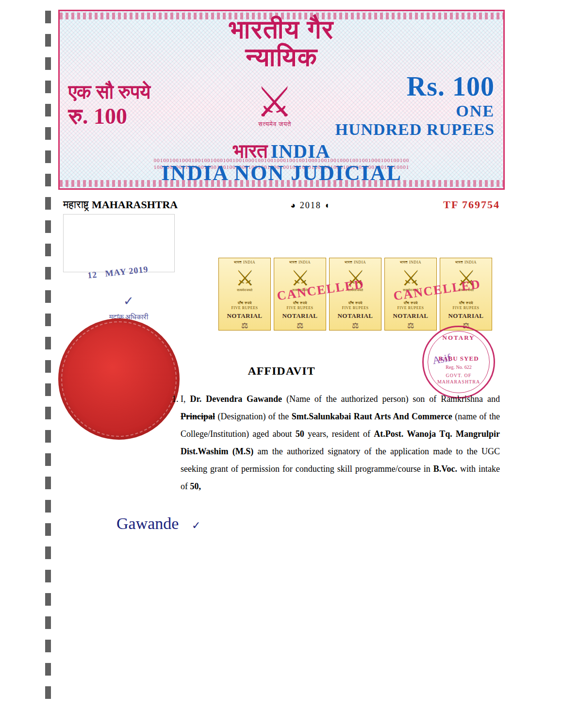भारतीय गैर न्यायिक
एक सौ रुपये
रु. 100
⚔
सत्यमेव जयते
Rs. 100
ONE
HUNDRED RUPEES
भारत INDIA
INDIA NON JUDICIAL
001001001000100100100010010010001001001000100100100010010010001001001000100100100
100100100010010010001001001000100100100010010010001001001000100100100010010010001
महाराष्ट्रMAHARASHTRA
◕ 2018 ◖
TF 769754
12 MAY 2019
✓
मुद्रांक अधिकारी
वाशिम
भारत INDIA
⚔
सत्यमेव जयते
पाँच रुपये
FIVE RUPEES
NOTARIAL
⚖
भारत INDIA
⚔
सत्यमेव जयते
पाँच रुपये
FIVE RUPEES
NOTARIAL
⚖
भारत INDIA
⚔
सत्यमेव जयते
पाँच रुपये
FIVE RUPEES
NOTARIAL
⚖
भारत INDIA
⚔
सत्यमेव जयते
पाँच रुपये
FIVE RUPEES
NOTARIAL
⚖
भारत INDIA
⚔
सत्यमेव जयते
पाँच रुपये
FIVE RUPEES
NOTARIAL
⚖
CANCELLED
CANCELLED
NOTARY
Asif
BABU SYED
Reg. No. 622
GOVT. OF MAHARASHTRA
AFFIDAVIT
I, Dr. Devendra Gawande (Name of the authorized person) son of Ramkrishna and Principal (Designation) of the Smt.Salunkabai Raut Arts And Commerce (name of the College/Institution) aged about 50 years, resident of At.Post. Wanoja Tq. Mangrulpir Dist.Washim (M.S) am the authorized signatory of the application made to the UGC seeking grant of permission for conducting skill programme/course in B.Voc. with intake of 50,
Gawande ✓